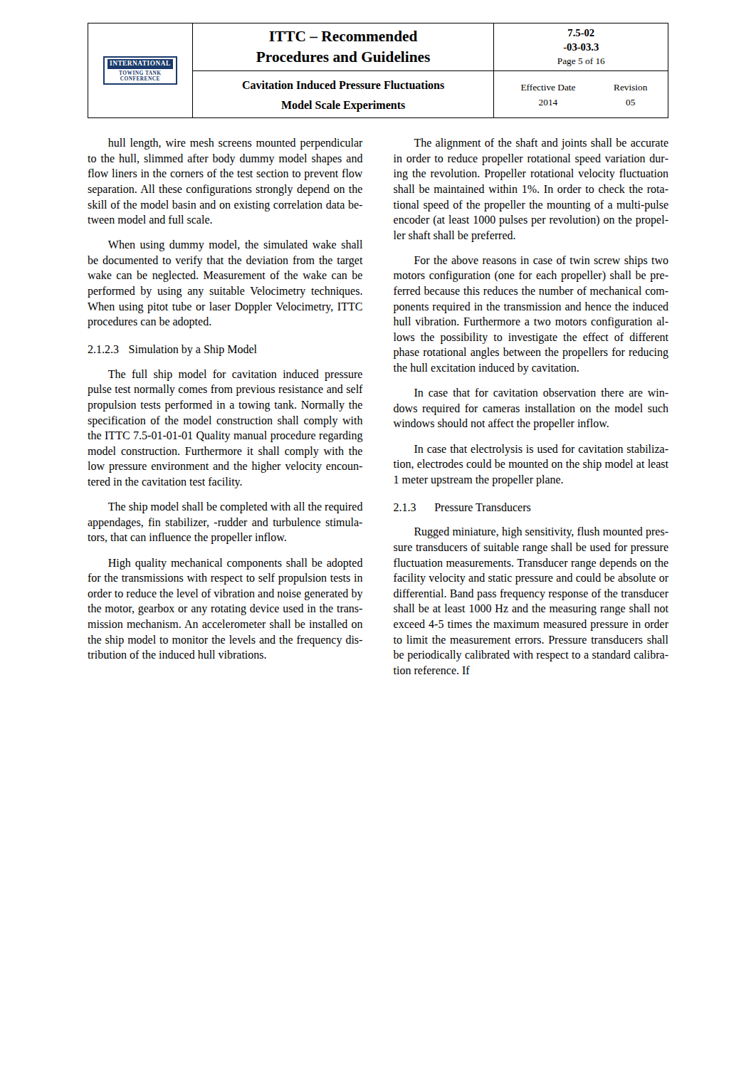| INTERNATIONAL TOWING TANK CONFERENCE | ITTC – Recommended Procedures and Guidelines | 7.5-02 -03-03.3 Page 5 of 16 |
| Cavitation Induced Pressure Fluctuations Model Scale Experiments | / Effective Date 2014 / Revision 05 / |
hull length, wire mesh screens mounted perpendicular to the hull, slimmed after body dummy model shapes and flow liners in the corners of the test section to prevent flow separation. All these configurations strongly depend on the skill of the model basin and on existing correlation data between model and full scale.
When using dummy model, the simulated wake shall be documented to verify that the deviation from the target wake can be neglected. Measurement of the wake can be performed by using any suitable Velocimetry techniques. When using pitot tube or laser Doppler Velocimetry, ITTC procedures can be adopted.
2.1.2.3 Simulation by a Ship Model
The full ship model for cavitation induced pressure pulse test normally comes from previous resistance and self propulsion tests performed in a towing tank. Normally the specification of the model construction shall comply with the ITTC 7.5-01-01-01 Quality manual procedure regarding model construction. Furthermore it shall comply with the low pressure environment and the higher velocity encountered in the cavitation test facility.
The ship model shall be completed with all the required appendages, fin stabilizer, -rudder and turbulence stimulators, that can influence the propeller inflow.
High quality mechanical components shall be adopted for the transmissions with respect to self propulsion tests in order to reduce the level of vibration and noise generated by the motor, gearbox or any rotating device used in the transmission mechanism. An accelerometer shall be installed on the ship model to monitor the levels and the frequency distribution of the induced hull vibrations.
The alignment of the shaft and joints shall be accurate in order to reduce propeller rotational speed variation during the revolution. Propeller rotational velocity fluctuation shall be maintained within 1%. In order to check the rotational speed of the propeller the mounting of a multi-pulse encoder (at least 1000 pulses per revolution) on the propeller shaft shall be preferred.
For the above reasons in case of twin screw ships two motors configuration (one for each propeller) shall be preferred because this reduces the number of mechanical components required in the transmission and hence the induced hull vibration. Furthermore a two motors configuration allows the possibility to investigate the effect of different phase rotational angles between the propellers for reducing the hull excitation induced by cavitation.
In case that for cavitation observation there are windows required for cameras installation on the model such windows should not affect the propeller inflow.
In case that electrolysis is used for cavitation stabilization, electrodes could be mounted on the ship model at least 1 meter upstream the propeller plane.
2.1.3 Pressure Transducers
Rugged miniature, high sensitivity, flush mounted pressure transducers of suitable range shall be used for pressure fluctuation measurements. Transducer range depends on the facility velocity and static pressure and could be absolute or differential. Band pass frequency response of the transducer shall be at least 1000 Hz and the measuring range shall not exceed 4-5 times the maximum measured pressure in order to limit the measurement errors. Pressure transducers shall be periodically calibrated with respect to a standard calibration reference. If